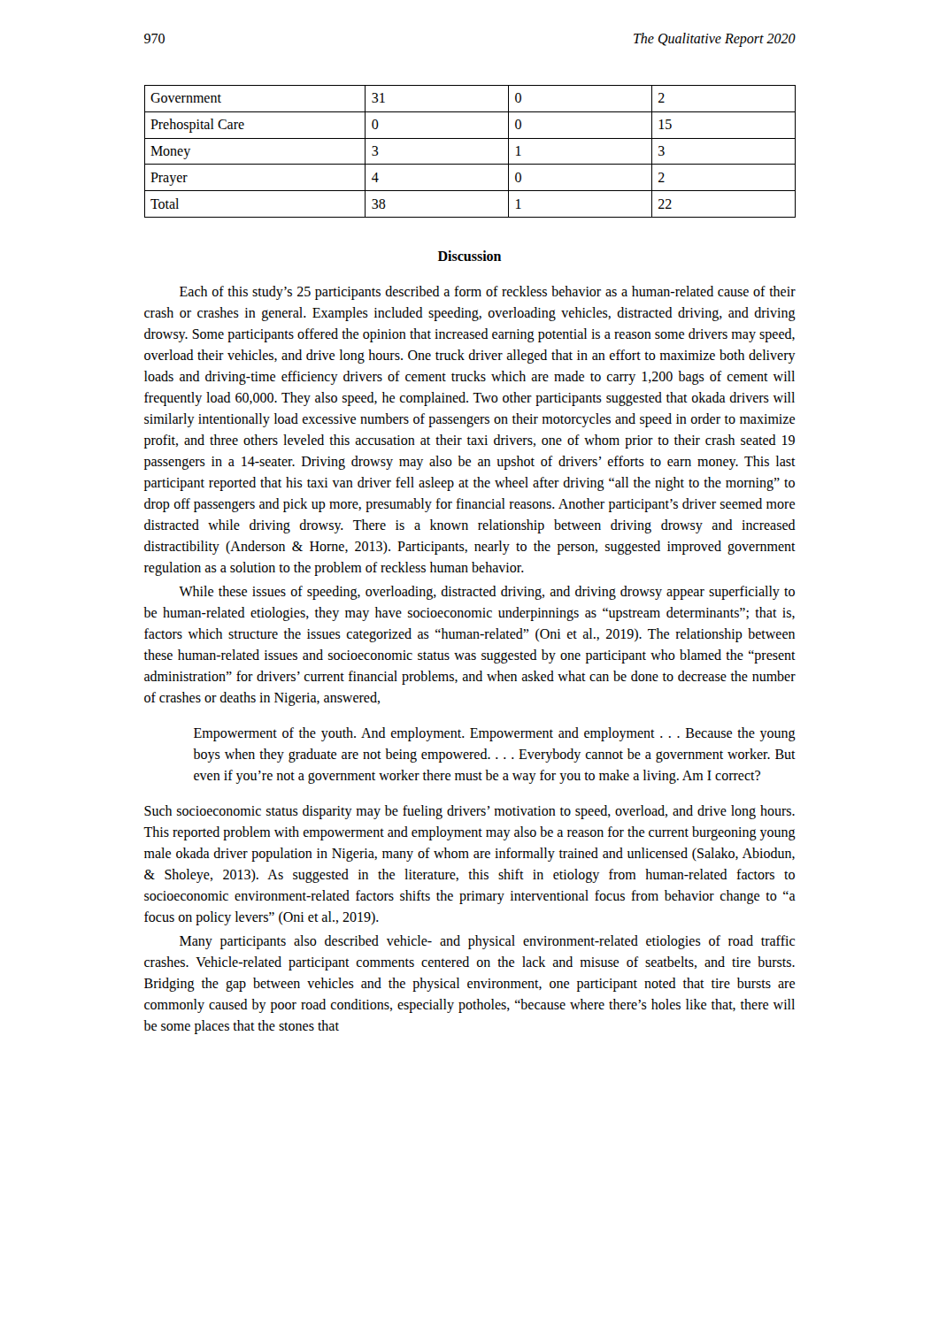970 The Qualitative Report 2020
| Government | 31 | 0 | 2 |
| Prehospital Care | 0 | 0 | 15 |
| Money | 3 | 1 | 3 |
| Prayer | 4 | 0 | 2 |
| Total | 38 | 1 | 22 |
Discussion
Each of this study’s 25 participants described a form of reckless behavior as a human-related cause of their crash or crashes in general. Examples included speeding, overloading vehicles, distracted driving, and driving drowsy. Some participants offered the opinion that increased earning potential is a reason some drivers may speed, overload their vehicles, and drive long hours. One truck driver alleged that in an effort to maximize both delivery loads and driving-time efficiency drivers of cement trucks which are made to carry 1,200 bags of cement will frequently load 60,000. They also speed, he complained. Two other participants suggested that okada drivers will similarly intentionally load excessive numbers of passengers on their motorcycles and speed in order to maximize profit, and three others leveled this accusation at their taxi drivers, one of whom prior to their crash seated 19 passengers in a 14-seater. Driving drowsy may also be an upshot of drivers’ efforts to earn money. This last participant reported that his taxi van driver fell asleep at the wheel after driving “all the night to the morning” to drop off passengers and pick up more, presumably for financial reasons. Another participant’s driver seemed more distracted while driving drowsy. There is a known relationship between driving drowsy and increased distractibility (Anderson & Horne, 2013). Participants, nearly to the person, suggested improved government regulation as a solution to the problem of reckless human behavior.
While these issues of speeding, overloading, distracted driving, and driving drowsy appear superficially to be human-related etiologies, they may have socioeconomic underpinnings as “upstream determinants”; that is, factors which structure the issues categorized as “human-related” (Oni et al., 2019). The relationship between these human-related issues and socioeconomic status was suggested by one participant who blamed the “present administration” for drivers’ current financial problems, and when asked what can be done to decrease the number of crashes or deaths in Nigeria, answered,
Empowerment of the youth. And employment. Empowerment and employment . . . Because the young boys when they graduate are not being empowered. . . . Everybody cannot be a government worker. But even if you’re not a government worker there must be a way for you to make a living. Am I correct?
Such socioeconomic status disparity may be fueling drivers’ motivation to speed, overload, and drive long hours. This reported problem with empowerment and employment may also be a reason for the current burgeoning young male okada driver population in Nigeria, many of whom are informally trained and unlicensed (Salako, Abiodun, & Sholeye, 2013). As suggested in the literature, this shift in etiology from human-related factors to socioeconomic environment-related factors shifts the primary interventional focus from behavior change to “a focus on policy levers” (Oni et al., 2019).
Many participants also described vehicle- and physical environment-related etiologies of road traffic crashes. Vehicle-related participant comments centered on the lack and misuse of seatbelts, and tire bursts. Bridging the gap between vehicles and the physical environment, one participant noted that tire bursts are commonly caused by poor road conditions, especially potholes, “because where there’s holes like that, there will be some places that the stones that